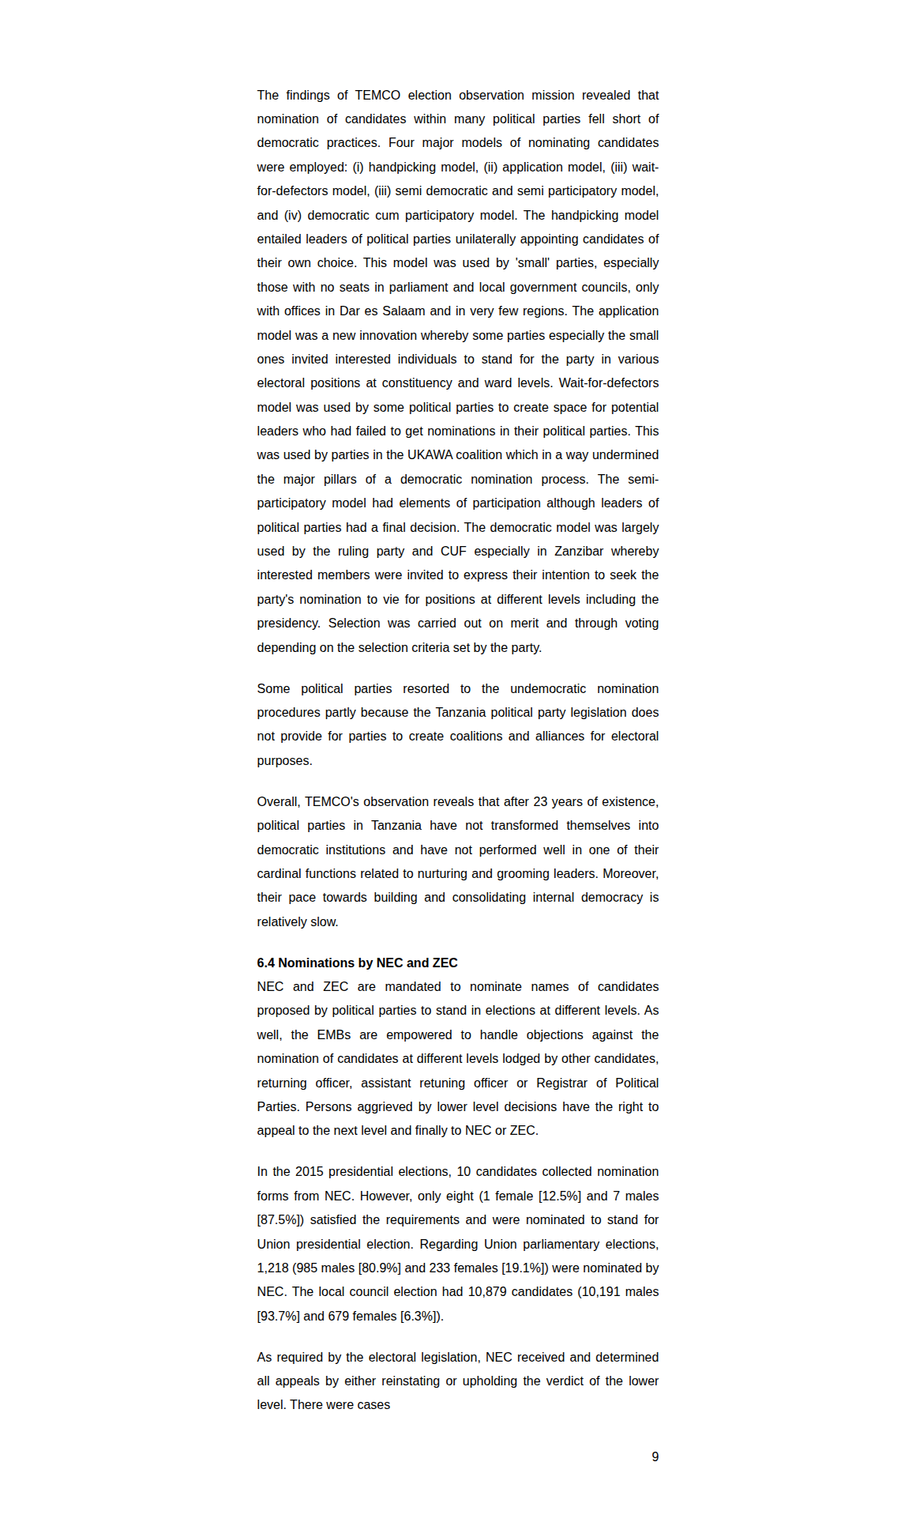The findings of TEMCO election observation mission revealed that nomination of candidates within many political parties fell short of democratic practices. Four major models of nominating candidates were employed: (i) handpicking model, (ii) application model, (iii) wait-for-defectors model, (iii) semi democratic and semi participatory model, and (iv) democratic cum participatory model. The handpicking model entailed leaders of political parties unilaterally appointing candidates of their own choice. This model was used by 'small' parties, especially those with no seats in parliament and local government councils, only with offices in Dar es Salaam and in very few regions. The application model was a new innovation whereby some parties especially the small ones invited interested individuals to stand for the party in various electoral positions at constituency and ward levels. Wait-for-defectors model was used by some political parties to create space for potential leaders who had failed to get nominations in their political parties. This was used by parties in the UKAWA coalition which in a way undermined the major pillars of a democratic nomination process. The semi-participatory model had elements of participation although leaders of political parties had a final decision. The democratic model was largely used by the ruling party and CUF especially in Zanzibar whereby interested members were invited to express their intention to seek the party's nomination to vie for positions at different levels including the presidency. Selection was carried out on merit and through voting depending on the selection criteria set by the party.
Some political parties resorted to the undemocratic nomination procedures partly because the Tanzania political party legislation does not provide for parties to create coalitions and alliances for electoral purposes.
Overall, TEMCO's observation reveals that after 23 years of existence, political parties in Tanzania have not transformed themselves into democratic institutions and have not performed well in one of their cardinal functions related to nurturing and grooming leaders. Moreover, their pace towards building and consolidating internal democracy is relatively slow.
6.4 Nominations by NEC and ZEC
NEC and ZEC are mandated to nominate names of candidates proposed by political parties to stand in elections at different levels. As well, the EMBs are empowered to handle objections against the nomination of candidates at different levels lodged by other candidates, returning officer, assistant retuning officer or Registrar of Political Parties. Persons aggrieved by lower level decisions have the right to appeal to the next level and finally to NEC or ZEC.
In the 2015 presidential elections, 10 candidates collected nomination forms from NEC. However, only eight (1 female [12.5%] and 7 males [87.5%]) satisfied the requirements and were nominated to stand for Union presidential election. Regarding Union parliamentary elections, 1,218 (985 males [80.9%] and 233 females [19.1%]) were nominated by NEC. The local council election had 10,879 candidates (10,191 males [93.7%] and 679 females [6.3%]).
As required by the electoral legislation, NEC received and determined all appeals by either reinstating or upholding the verdict of the lower level. There were cases
9